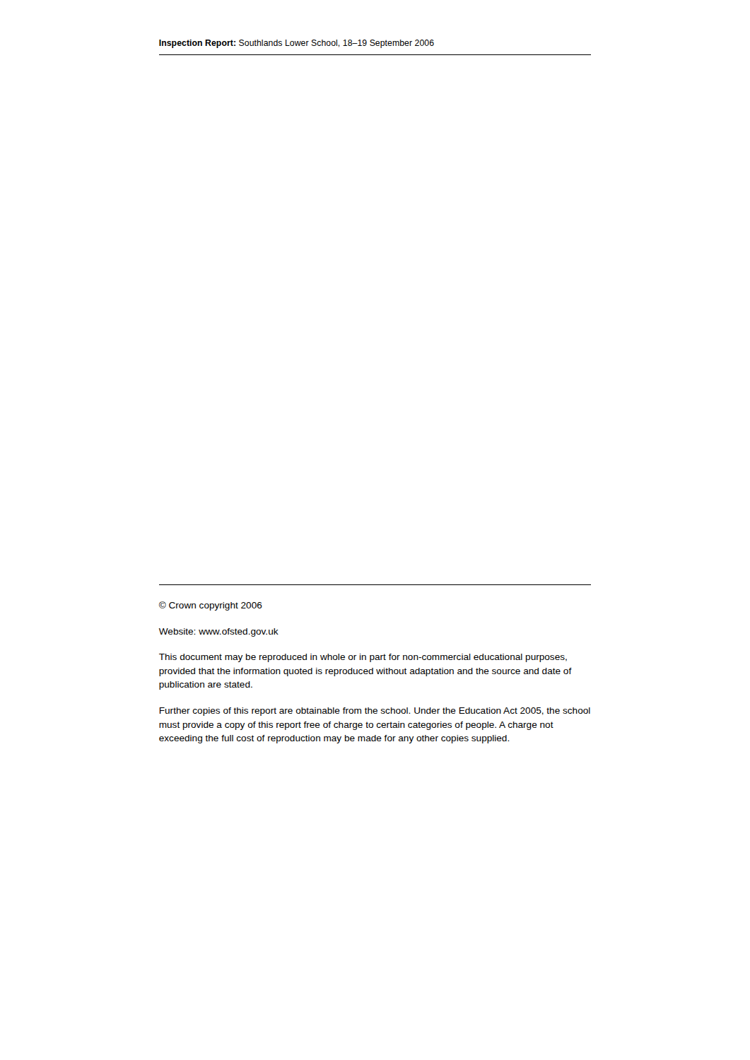Inspection Report: Southlands Lower School, 18–19 September 2006
© Crown copyright 2006
Website: www.ofsted.gov.uk
This document may be reproduced in whole or in part for non-commercial educational purposes, provided that the information quoted is reproduced without adaptation and the source and date of publication are stated.
Further copies of this report are obtainable from the school. Under the Education Act 2005, the school must provide a copy of this report free of charge to certain categories of people. A charge not exceeding the full cost of reproduction may be made for any other copies supplied.